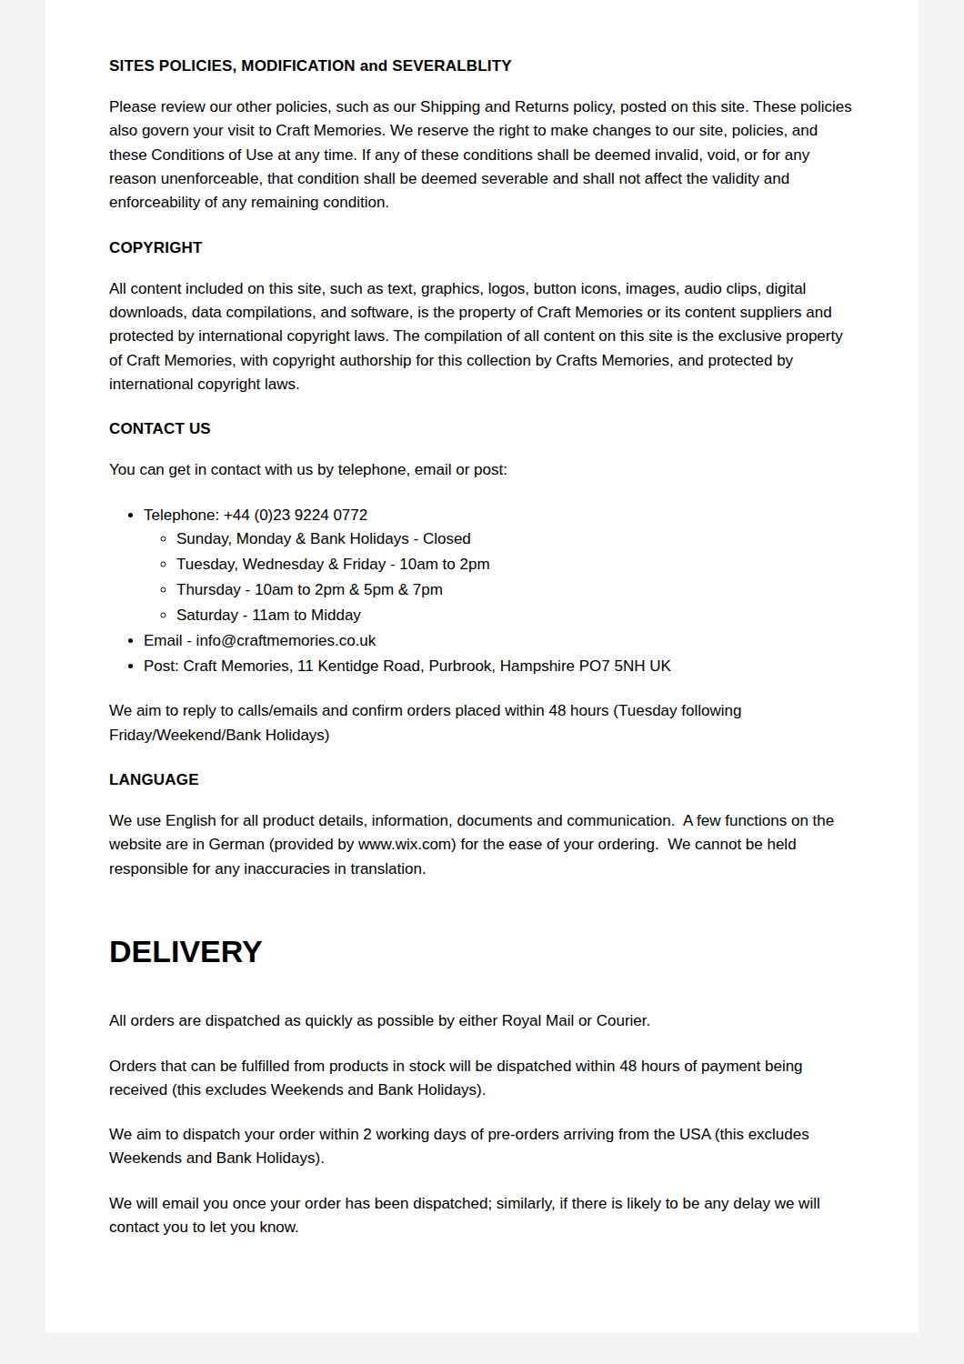SITES POLICIES, MODIFICATION and SEVERALBLITY
Please review our other policies, such as our Shipping and Returns policy, posted on this site. These policies also govern your visit to Craft Memories. We reserve the right to make changes to our site, policies, and these Conditions of Use at any time. If any of these conditions shall be deemed invalid, void, or for any reason unenforceable, that condition shall be deemed severable and shall not affect the validity and enforceability of any remaining condition.
COPYRIGHT
All content included on this site, such as text, graphics, logos, button icons, images, audio clips, digital downloads, data compilations, and software, is the property of Craft Memories or its content suppliers and protected by international copyright laws. The compilation of all content on this site is the exclusive property of Craft Memories, with copyright authorship for this collection by Crafts Memories, and protected by international copyright laws.
CONTACT US
You can get in contact with us by telephone, email or post:
Telephone: +44 (0)23 9224 0772
Sunday, Monday & Bank Holidays - Closed
Tuesday, Wednesday & Friday - 10am to 2pm
Thursday - 10am to 2pm & 5pm & 7pm
Saturday - 11am to Midday
Email - info@craftmemories.co.uk
Post: Craft Memories, 11 Kentidge Road, Purbrook, Hampshire PO7 5NH UK
We aim to reply to calls/emails and confirm orders placed within 48 hours (Tuesday following Friday/Weekend/Bank Holidays)
LANGUAGE
We use English for all product details, information, documents and communication. A few functions on the website are in German (provided by www.wix.com) for the ease of your ordering. We cannot be held responsible for any inaccuracies in translation.
DELIVERY
All orders are dispatched as quickly as possible by either Royal Mail or Courier.
Orders that can be fulfilled from products in stock will be dispatched within 48 hours of payment being received (this excludes Weekends and Bank Holidays).
We aim to dispatch your order within 2 working days of pre-orders arriving from the USA (this excludes Weekends and Bank Holidays).
We will email you once your order has been dispatched; similarly, if there is likely to be any delay we will contact you to let you know.